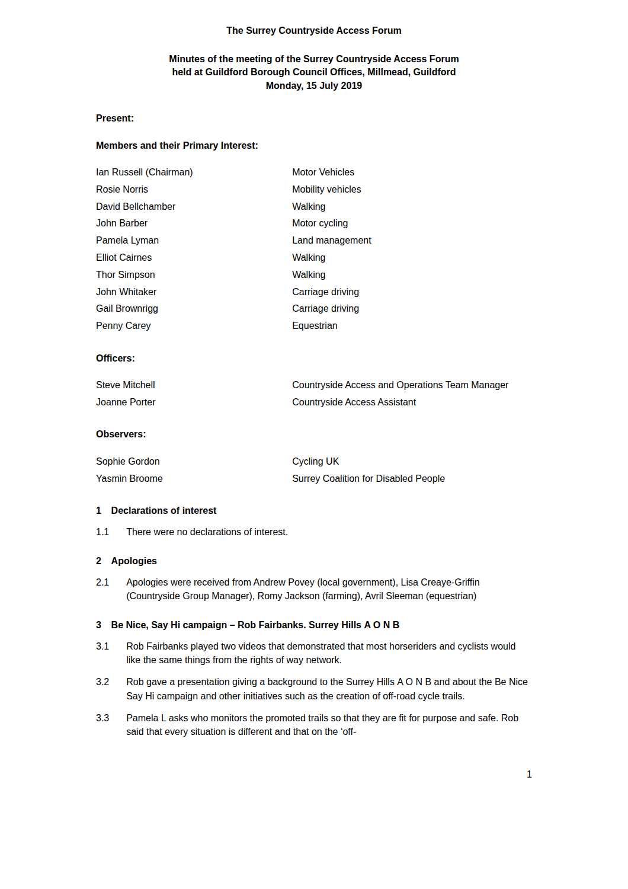The Surrey Countryside Access Forum
Minutes of the meeting of the Surrey Countryside Access Forum
held at Guildford Borough Council Offices, Millmead, Guildford
Monday, 15 July 2019
Present:
Members and their Primary Interest:
| Ian Russell (Chairman) | Motor Vehicles |
| Rosie Norris | Mobility vehicles |
| David Bellchamber | Walking |
| John Barber | Motor cycling |
| Pamela Lyman | Land management |
| Elliot Cairnes | Walking |
| Thor Simpson | Walking |
| John Whitaker | Carriage driving |
| Gail Brownrigg | Carriage driving |
| Penny Carey | Equestrian |
Officers:
| Steve Mitchell | Countryside Access and Operations Team Manager |
| Joanne Porter | Countryside Access Assistant |
Observers:
| Sophie Gordon | Cycling UK |
| Yasmin Broome | Surrey Coalition for Disabled People |
1 Declarations of interest
1.1 There were no declarations of interest.
2 Apologies
2.1 Apologies were received from Andrew Povey (local government), Lisa Creaye-Griffin (Countryside Group Manager), Romy Jackson (farming), Avril Sleeman (equestrian)
3 Be Nice, Say Hi campaign – Rob Fairbanks. Surrey Hills A O N B
3.1 Rob Fairbanks played two videos that demonstrated that most horseriders and cyclists would like the same things from the rights of way network.
3.2 Rob gave a presentation giving a background to the Surrey Hills A O N B and about the Be Nice Say Hi campaign and other initiatives such as the creation of off-road cycle trails.
3.3 Pamela L asks who monitors the promoted trails so that they are fit for purpose and safe. Rob said that every situation is different and that on the ‘off-
1